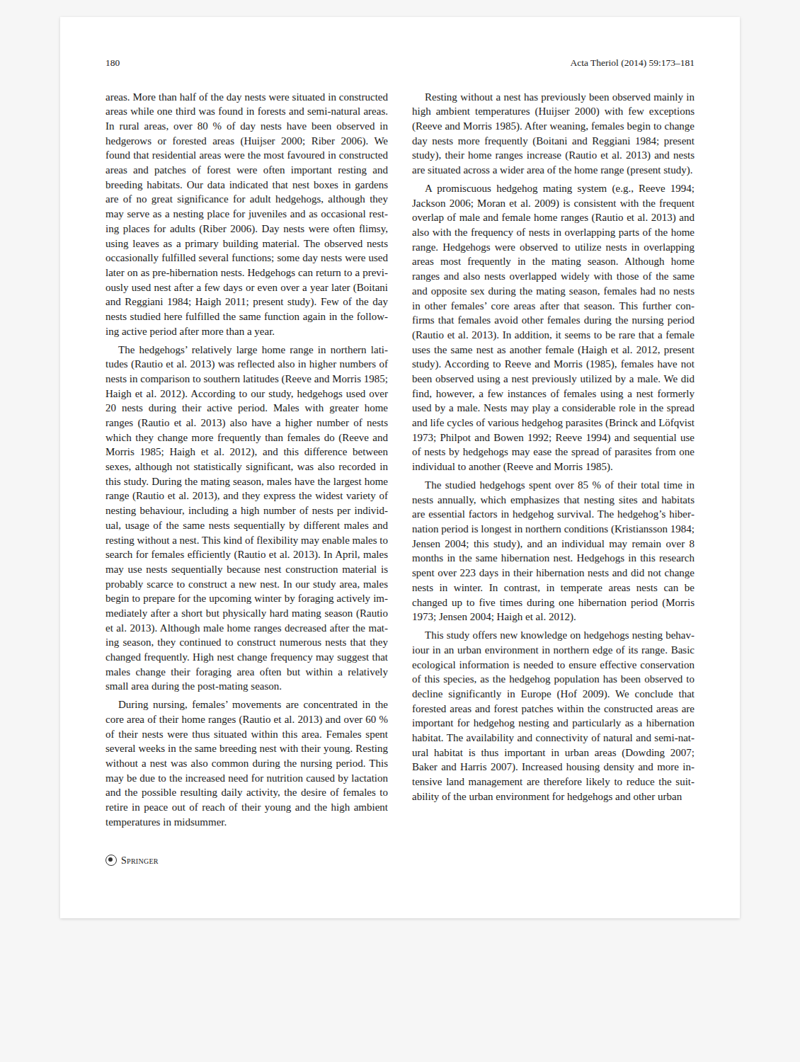180 Acta Theriol (2014) 59:173–181
areas. More than half of the day nests were situated in constructed areas while one third was found in forests and semi-natural areas. In rural areas, over 80 % of day nests have been observed in hedgerows or forested areas (Huijser 2000; Riber 2006). We found that residential areas were the most favoured in constructed areas and patches of forest were often important resting and breeding habitats. Our data indicated that nest boxes in gardens are of no great significance for adult hedgehogs, although they may serve as a nesting place for juveniles and as occasional resting places for adults (Riber 2006). Day nests were often flimsy, using leaves as a primary building material. The observed nests occasionally fulfilled several functions; some day nests were used later on as pre-hibernation nests. Hedgehogs can return to a previously used nest after a few days or even over a year later (Boitani and Reggiani 1984; Haigh 2011; present study). Few of the day nests studied here fulfilled the same function again in the following active period after more than a year.
The hedgehogs’ relatively large home range in northern latitudes (Rautio et al. 2013) was reflected also in higher numbers of nests in comparison to southern latitudes (Reeve and Morris 1985; Haigh et al. 2012). According to our study, hedgehogs used over 20 nests during their active period. Males with greater home ranges (Rautio et al. 2013) also have a higher number of nests which they change more frequently than females do (Reeve and Morris 1985; Haigh et al. 2012), and this difference between sexes, although not statistically significant, was also recorded in this study. During the mating season, males have the largest home range (Rautio et al. 2013), and they express the widest variety of nesting behaviour, including a high number of nests per individual, usage of the same nests sequentially by different males and resting without a nest. This kind of flexibility may enable males to search for females efficiently (Rautio et al. 2013). In April, males may use nests sequentially because nest construction material is probably scarce to construct a new nest. In our study area, males begin to prepare for the upcoming winter by foraging actively immediately after a short but physically hard mating season (Rautio et al. 2013). Although male home ranges decreased after the mating season, they continued to construct numerous nests that they changed frequently. High nest change frequency may suggest that males change their foraging area often but within a relatively small area during the post-mating season.
During nursing, females’ movements are concentrated in the core area of their home ranges (Rautio et al. 2013) and over 60 % of their nests were thus situated within this area. Females spent several weeks in the same breeding nest with their young. Resting without a nest was also common during the nursing period. This may be due to the increased need for nutrition caused by lactation and the possible resulting daily activity, the desire of females to retire in peace out of reach of their young and the high ambient temperatures in midsummer.
Resting without a nest has previously been observed mainly in high ambient temperatures (Huijser 2000) with few exceptions (Reeve and Morris 1985). After weaning, females begin to change day nests more frequently (Boitani and Reggiani 1984; present study), their home ranges increase (Rautio et al. 2013) and nests are situated across a wider area of the home range (present study).
A promiscuous hedgehog mating system (e.g., Reeve 1994; Jackson 2006; Moran et al. 2009) is consistent with the frequent overlap of male and female home ranges (Rautio et al. 2013) and also with the frequency of nests in overlapping parts of the home range. Hedgehogs were observed to utilize nests in overlapping areas most frequently in the mating season. Although home ranges and also nests overlapped widely with those of the same and opposite sex during the mating season, females had no nests in other females’ core areas after that season. This further confirms that females avoid other females during the nursing period (Rautio et al. 2013). In addition, it seems to be rare that a female uses the same nest as another female (Haigh et al. 2012, present study). According to Reeve and Morris (1985), females have not been observed using a nest previously utilized by a male. We did find, however, a few instances of females using a nest formerly used by a male. Nests may play a considerable role in the spread and life cycles of various hedgehog parasites (Brinck and Löfqvist 1973; Philpot and Bowen 1992; Reeve 1994) and sequential use of nests by hedgehogs may ease the spread of parasites from one individual to another (Reeve and Morris 1985).
The studied hedgehogs spent over 85 % of their total time in nests annually, which emphasizes that nesting sites and habitats are essential factors in hedgehog survival. The hedgehog’s hibernation period is longest in northern conditions (Kristiansson 1984; Jensen 2004; this study), and an individual may remain over 8 months in the same hibernation nest. Hedgehogs in this research spent over 223 days in their hibernation nests and did not change nests in winter. In contrast, in temperate areas nests can be changed up to five times during one hibernation period (Morris 1973; Jensen 2004; Haigh et al. 2012).
This study offers new knowledge on hedgehogs nesting behaviour in an urban environment in northern edge of its range. Basic ecological information is needed to ensure effective conservation of this species, as the hedgehog population has been observed to decline significantly in Europe (Hof 2009). We conclude that forested areas and forest patches within the constructed areas are important for hedgehog nesting and particularly as a hibernation habitat. The availability and connectivity of natural and semi-natural habitat is thus important in urban areas (Dowding 2007; Baker and Harris 2007). Increased housing density and more intensive land management are therefore likely to reduce the suitability of the urban environment for hedgehogs and other urban
Springer